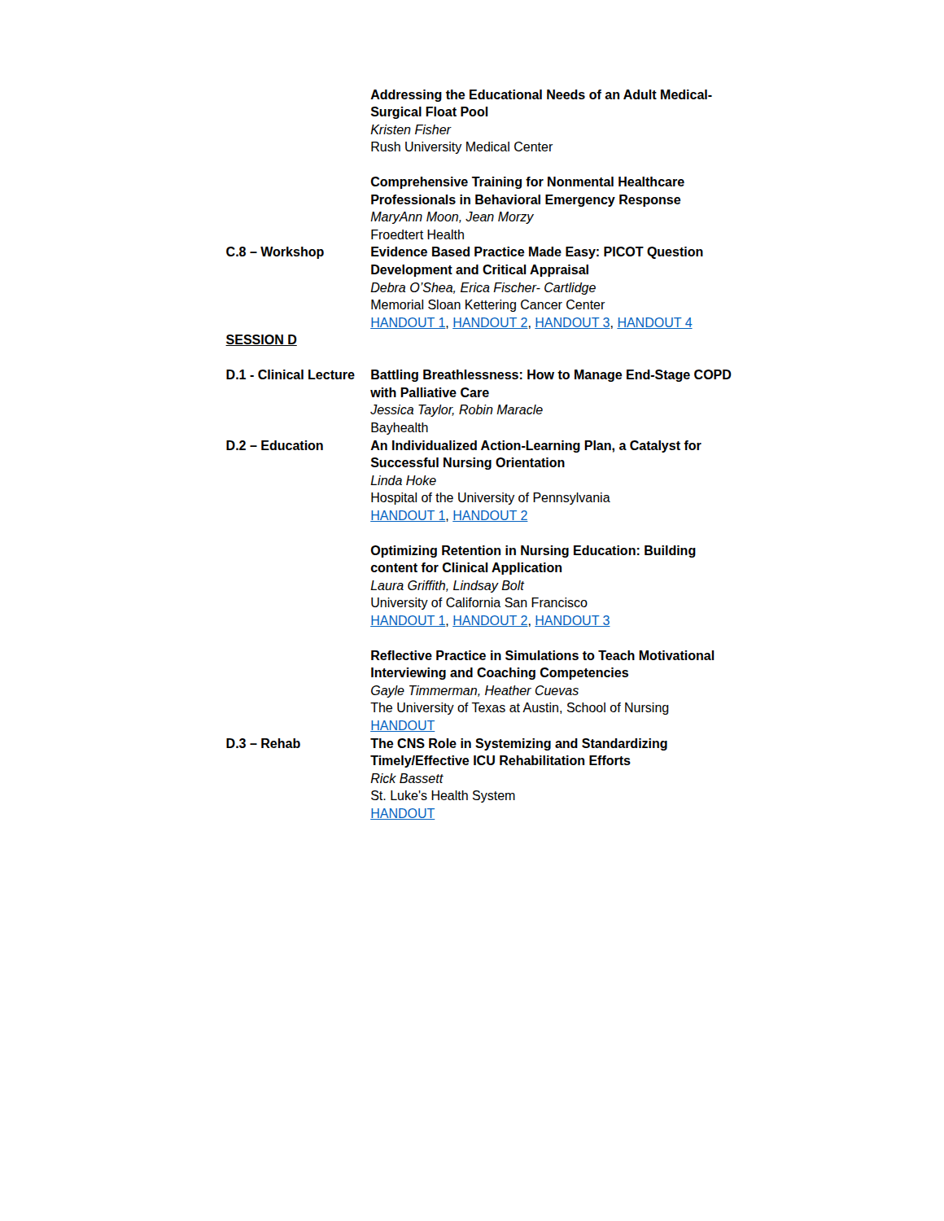| | Addressing the Educational Needs of an Adult Medical-Surgical Float Pool Kristen Fisher Rush University Medical Center Comprehensive Training for Nonmental Healthcare Professionals in Behavioral Emergency Response MaryAnn Moon, Jean Morzy Froedtert Health |
| C.8 – Workshop | Evidence Based Practice Made Easy: PICOT Question Development and Critical Appraisal Debra O’Shea, Erica Fischer- Cartlidge Memorial Sloan Kettering Cancer Center HANDOUT 1 , HANDOUT 2 , HANDOUT 3 , HANDOUT 4 |
| SESSION D | |
| D.1 - Clinical Lecture | Battling Breathlessness: How to Manage End-Stage COPD with Palliative Care Jessica Taylor, Robin Maracle Bayhealth |
| D.2 – Education | An Individualized Action-Learning Plan, a Catalyst for Successful Nursing Orientation Linda Hoke Hospital of the University of Pennsylvania HANDOUT 1 , HANDOUT 2 Optimizing Retention in Nursing Education: Building content for Clinical Application Laura Griffith, Lindsay Bolt University of California San Francisco HANDOUT 1 , HANDOUT 2 , HANDOUT 3 Reflective Practice in Simulations to Teach Motivational Interviewing and Coaching Competencies Gayle Timmerman, Heather Cuevas The University of Texas at Austin, School of Nursing HANDOUT |
| D.3 – Rehab | The CNS Role in Systemizing and Standardizing Timely/Effective ICU Rehabilitation Efforts Rick Bassett St. Luke's Health System HANDOUT |